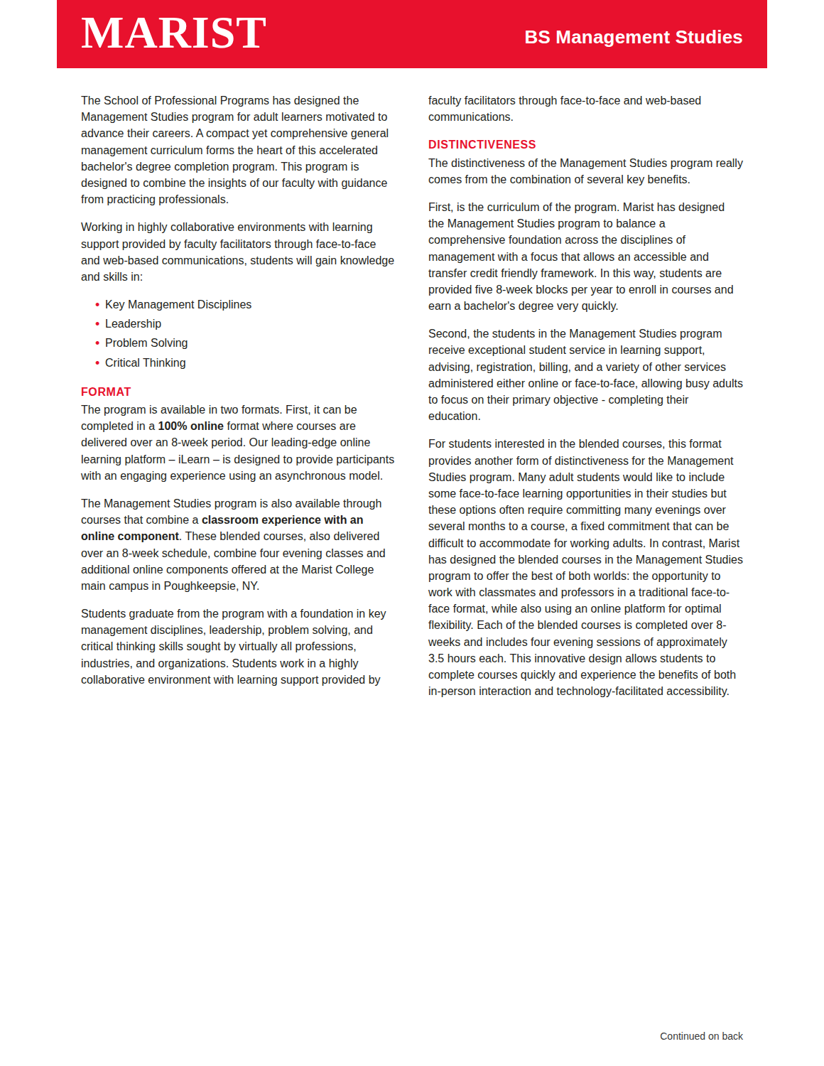MARIST
BS Management Studies
The School of Professional Programs has designed the Management Studies program for adult learners motivated to advance their careers. A compact yet comprehensive general management curriculum forms the heart of this accelerated bachelor's degree completion program. This program is designed to combine the insights of our faculty with guidance from practicing professionals.
Working in highly collaborative environments with learning support provided by faculty facilitators through face-to-face and web-based communications, students will gain knowledge and skills in:
Key Management Disciplines
Leadership
Problem Solving
Critical Thinking
Format
The program is available in two formats. First, it can be completed in a 100% online format where courses are delivered over an 8-week period. Our leading-edge online learning platform – iLearn – is designed to provide participants with an engaging experience using an asynchronous model.
The Management Studies program is also available through courses that combine a classroom experience with an online component. These blended courses, also delivered over an 8-week schedule, combine four evening classes and additional online components offered at the Marist College main campus in Poughkeepsie, NY.
Students graduate from the program with a foundation in key management disciplines, leadership, problem solving, and critical thinking skills sought by virtually all professions, industries, and organizations. Students work in a highly collaborative environment with learning support provided by faculty facilitators through face-to-face and web-based communications.
Distinctiveness
The distinctiveness of the Management Studies program really comes from the combination of several key benefits.
First, is the curriculum of the program. Marist has designed the Management Studies program to balance a comprehensive foundation across the disciplines of management with a focus that allows an accessible and transfer credit friendly framework. In this way, students are provided five 8-week blocks per year to enroll in courses and earn a bachelor's degree very quickly.
Second, the students in the Management Studies program receive exceptional student service in learning support, advising, registration, billing, and a variety of other services administered either online or face-to-face, allowing busy adults to focus on their primary objective - completing their education.
For students interested in the blended courses, this format provides another form of distinctiveness for the Management Studies program. Many adult students would like to include some face-to-face learning opportunities in their studies but these options often require committing many evenings over several months to a course, a fixed commitment that can be difficult to accommodate for working adults. In contrast, Marist has designed the blended courses in the Management Studies program to offer the best of both worlds: the opportunity to work with classmates and professors in a traditional face-to-face format, while also using an online platform for optimal flexibility. Each of the blended courses is completed over 8-weeks and includes four evening sessions of approximately 3.5 hours each. This innovative design allows students to complete courses quickly and experience the benefits of both in-person interaction and technology-facilitated accessibility.
Continued on back